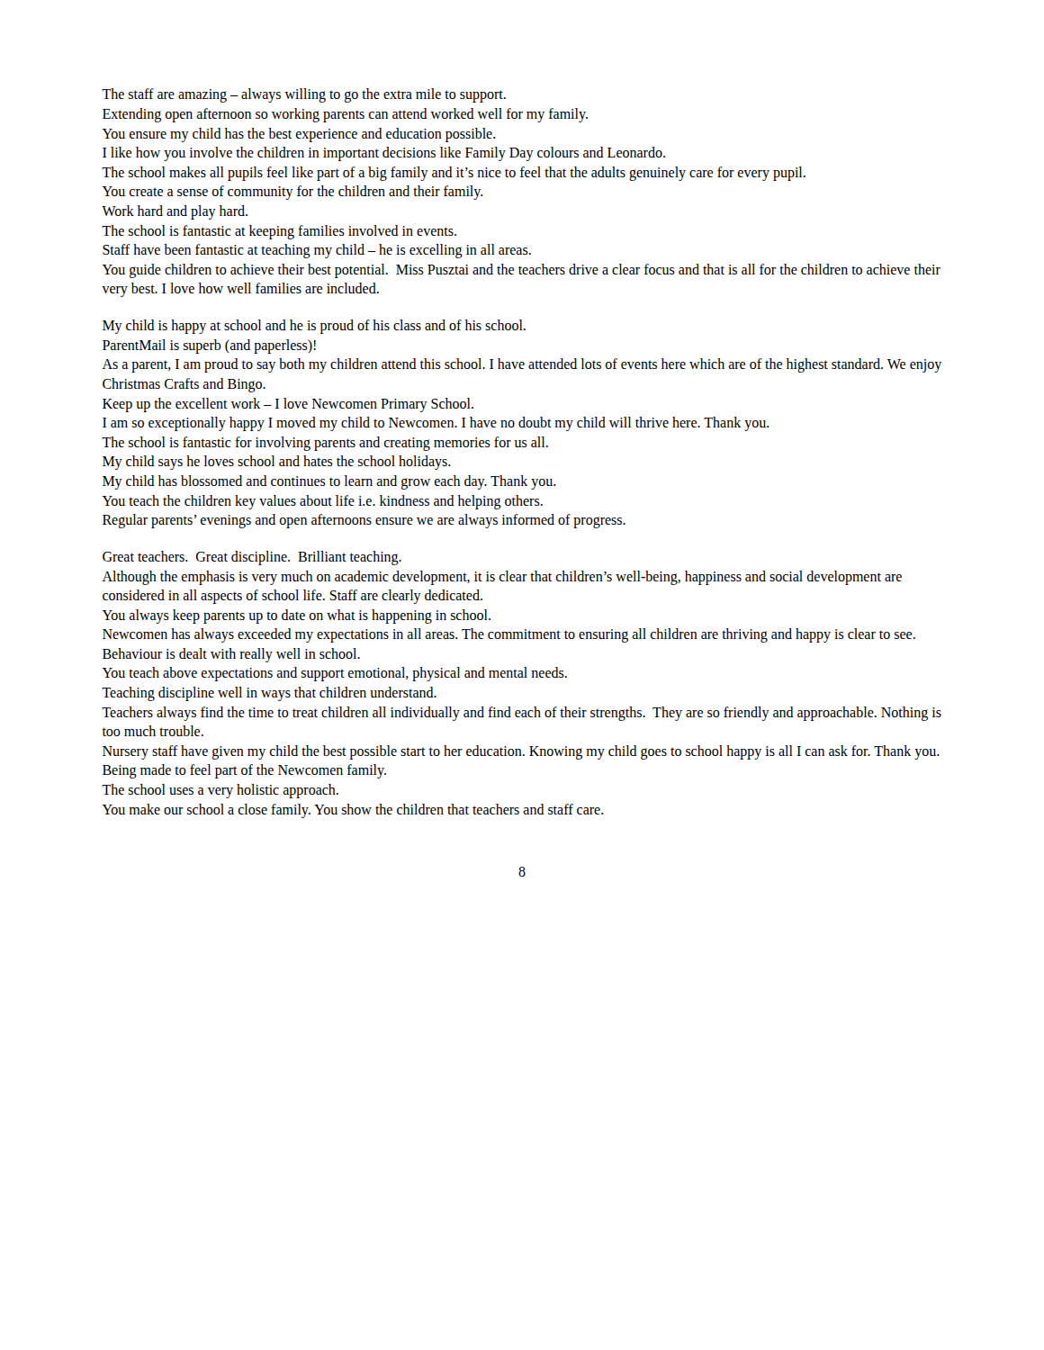The staff are amazing – always willing to go the extra mile to support.
Extending open afternoon so working parents can attend worked well for my family.
You ensure my child has the best experience and education possible.
I like how you involve the children in important decisions like Family Day colours and Leonardo.
The school makes all pupils feel like part of a big family and it’s nice to feel that the adults genuinely care for every pupil.
You create a sense of community for the children and their family.
Work hard and play hard.
The school is fantastic at keeping families involved in events.
Staff have been fantastic at teaching my child – he is excelling in all areas.
You guide children to achieve their best potential. Miss Pusztai and the teachers drive a clear focus and that is all for the children to achieve their very best. I love how well families are included.
My child is happy at school and he is proud of his class and of his school.
ParentMail is superb (and paperless)!
As a parent, I am proud to say both my children attend this school. I have attended lots of events here which are of the highest standard. We enjoy Christmas Crafts and Bingo.
Keep up the excellent work – I love Newcomen Primary School.
I am so exceptionally happy I moved my child to Newcomen. I have no doubt my child will thrive here. Thank you.
The school is fantastic for involving parents and creating memories for us all.
My child says he loves school and hates the school holidays.
My child has blossomed and continues to learn and grow each day. Thank you.
You teach the children key values about life i.e. kindness and helping others.
Regular parents’ evenings and open afternoons ensure we are always informed of progress.
Great teachers. Great discipline. Brilliant teaching.
Although the emphasis is very much on academic development, it is clear that children’s well-being, happiness and social development are considered in all aspects of school life. Staff are clearly dedicated.
You always keep parents up to date on what is happening in school.
Newcomen has always exceeded my expectations in all areas. The commitment to ensuring all children are thriving and happy is clear to see.
Behaviour is dealt with really well in school.
You teach above expectations and support emotional, physical and mental needs.
Teaching discipline well in ways that children understand.
Teachers always find the time to treat children all individually and find each of their strengths. They are so friendly and approachable. Nothing is too much trouble.
Nursery staff have given my child the best possible start to her education. Knowing my child goes to school happy is all I can ask for. Thank you.
Being made to feel part of the Newcomen family.
The school uses a very holistic approach.
You make our school a close family. You show the children that teachers and staff care.
8